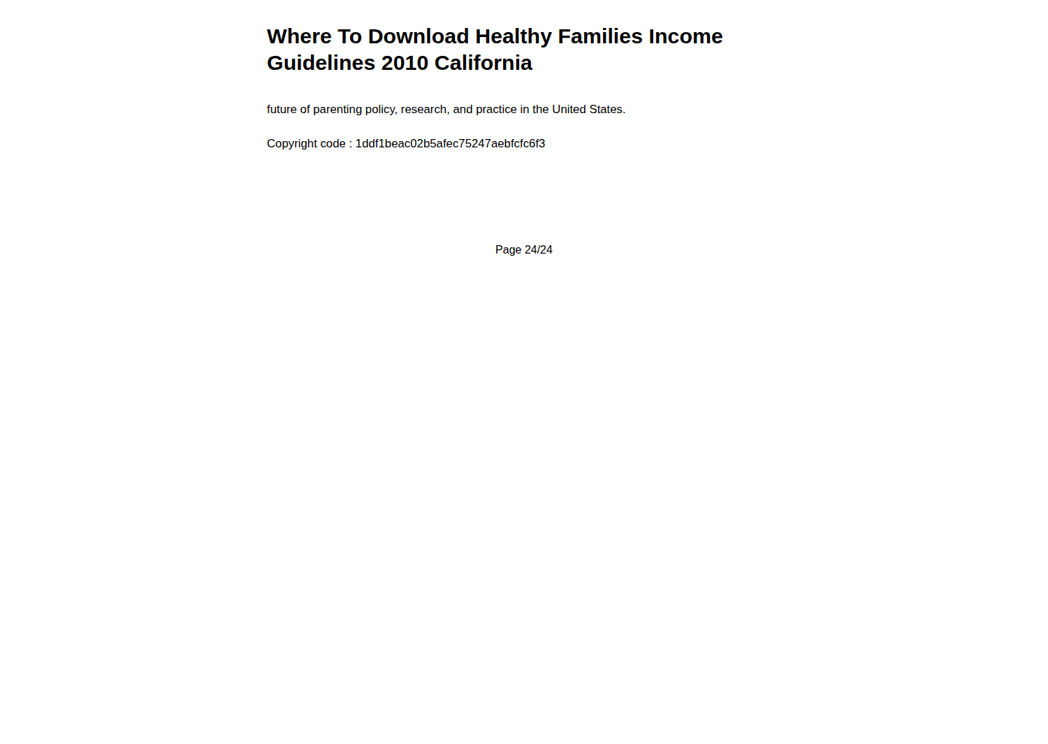Where To Download Healthy Families Income Guidelines 2010 California
future of parenting policy, research, and practice in the United States.
Copyright code : 1ddf1beac02b5afec75247aebfcfc6f3
Page 24/24